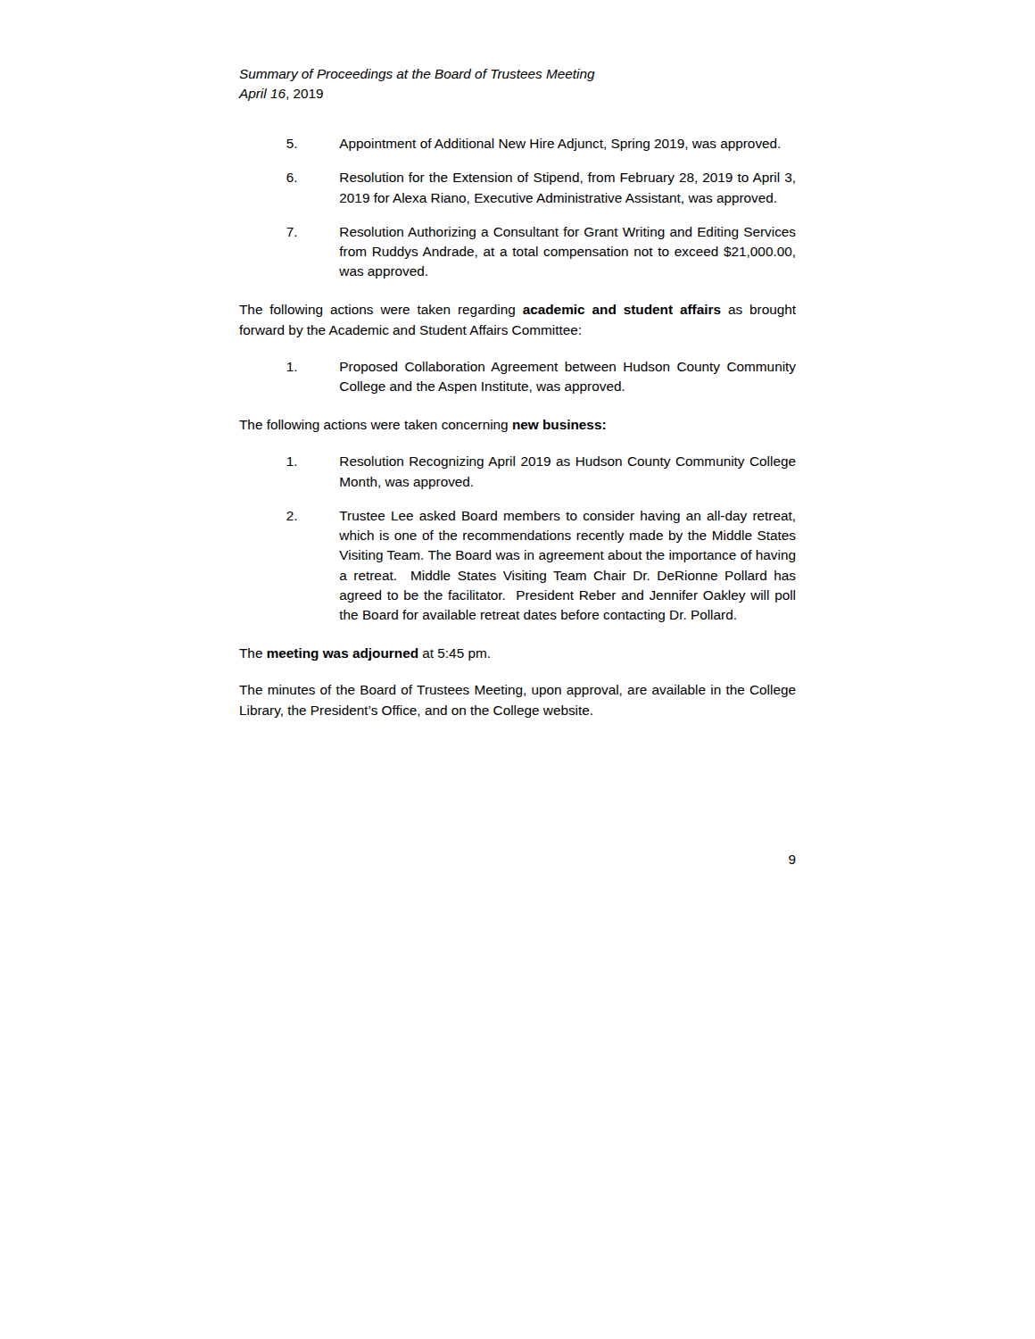Summary of Proceedings at the Board of Trustees Meeting
April 16, 2019
5.
Appointment of Additional New Hire Adjunct, Spring 2019, was approved.
6.
Resolution for the Extension of Stipend, from February 28, 2019 to April 3, 2019 for Alexa Riano, Executive Administrative Assistant, was approved.
7.
Resolution Authorizing a Consultant for Grant Writing and Editing Services from Ruddys Andrade, at a total compensation not to exceed $21,000.00, was approved.
The following actions were taken regarding academic and student affairs as brought forward by the Academic and Student Affairs Committee:
1.
Proposed Collaboration Agreement between Hudson County Community College and the Aspen Institute, was approved.
The following actions were taken concerning new business:
1.
Resolution Recognizing April 2019 as Hudson County Community College Month, was approved.
2.
Trustee Lee asked Board members to consider having an all-day retreat, which is one of the recommendations recently made by the Middle States Visiting Team. The Board was in agreement about the importance of having a retreat. Middle States Visiting Team Chair Dr. DeRionne Pollard has agreed to be the facilitator. President Reber and Jennifer Oakley will poll the Board for available retreat dates before contacting Dr. Pollard.
The meeting was adjourned at 5:45 pm.
The minutes of the Board of Trustees Meeting, upon approval, are available in the College Library, the President’s Office, and on the College website.
9